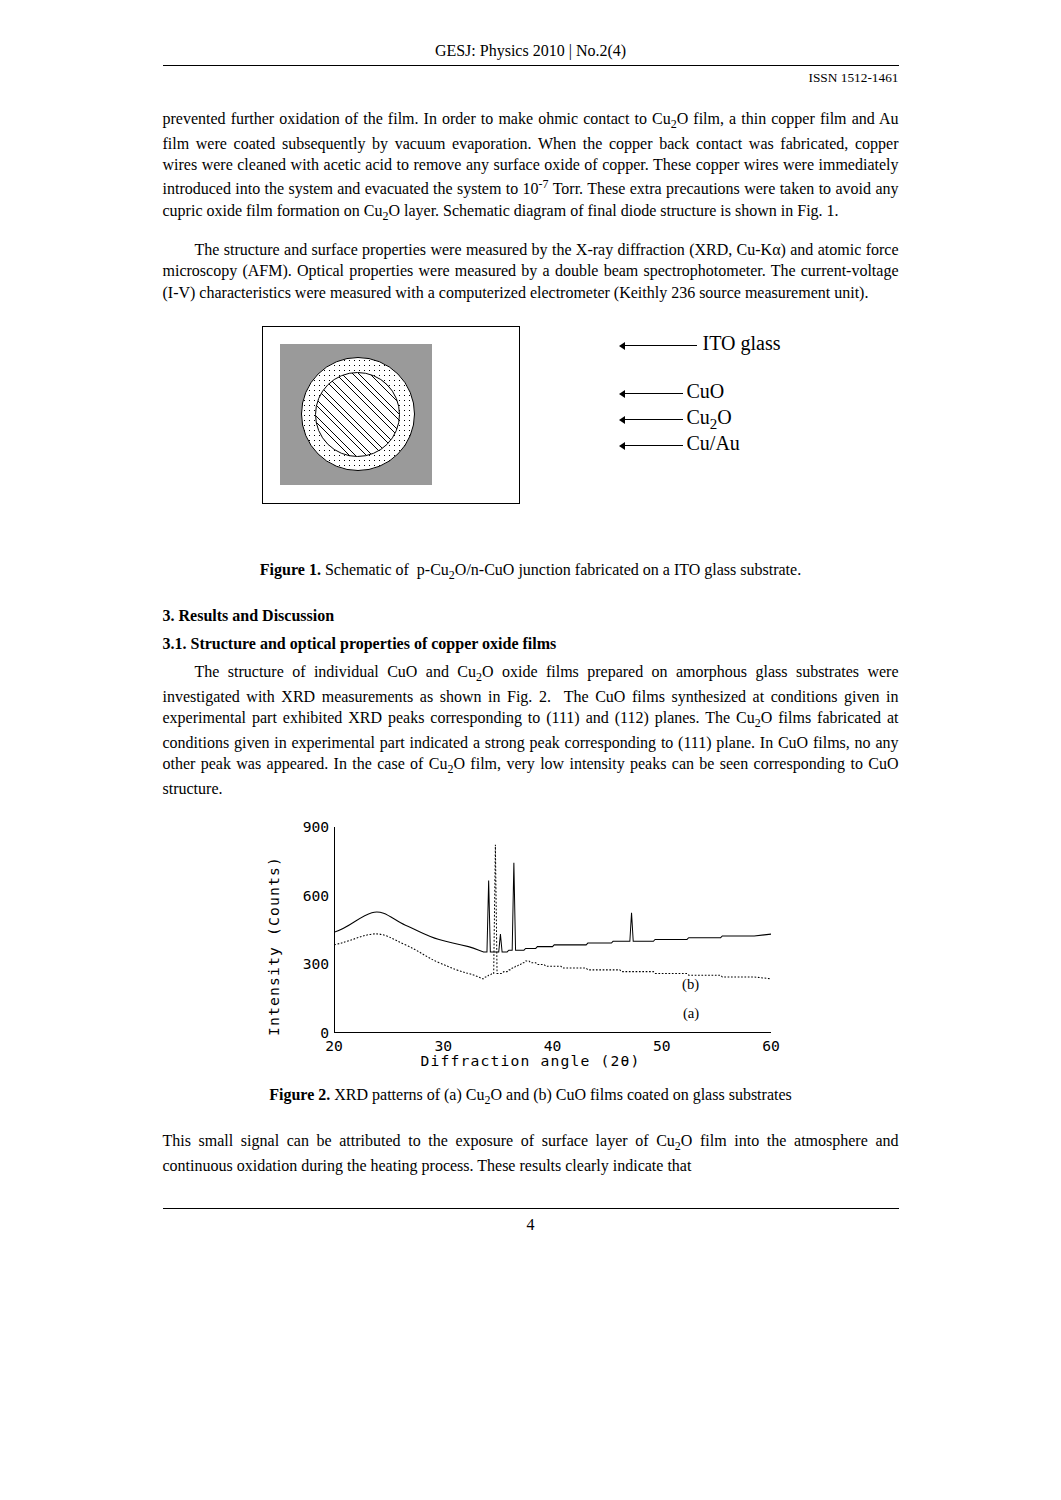GESJ: Physics 2010 | No.2(4)
ISSN 1512-1461
prevented further oxidation of the film. In order to make ohmic contact to Cu2O film, a thin copper film and Au film were coated subsequently by vacuum evaporation. When the copper back contact was fabricated, copper wires were cleaned with acetic acid to remove any surface oxide of copper. These copper wires were immediately introduced into the system and evacuated the system to 10-7 Torr. These extra precautions were taken to avoid any cupric oxide film formation on Cu2O layer. Schematic diagram of final diode structure is shown in Fig. 1.
The structure and surface properties were measured by the X-ray diffraction (XRD, Cu-Kα) and atomic force microscopy (AFM). Optical properties were measured by a double beam spectrophotometer. The current-voltage (I-V) characteristics were measured with a computerized electrometer (Keithly 236 source measurement unit).
ITO glass CuO Cu2O Cu/Au
Figure 1. Schematic of p-Cu2O/n-CuO junction fabricated on a ITO glass substrate.
3. Results and Discussion
3.1. Structure and optical properties of copper oxide films
The structure of individual CuO and Cu2O oxide films prepared on amorphous glass substrates were investigated with XRD measurements as shown in Fig. 2. The CuO films synthesized at conditions given in experimental part exhibited XRD peaks corresponding to (111) and (112) planes. The Cu2O films fabricated at conditions given in experimental part indicated a strong peak corresponding to (111) plane. In CuO films, no any other peak was appeared. In the case of Cu2O film, very low intensity peaks can be seen corresponding to CuO structure.
Intensity (Counts)
900 600 300 0
20 30 40 50 60
(b) (a)
Diffraction angle (2θ)
Figure 2. XRD patterns of (a) Cu2O and (b) CuO films coated on glass substrates
This small signal can be attributed to the exposure of surface layer of Cu2O film into the atmosphere and continuous oxidation during the heating process. These results clearly indicate that
4